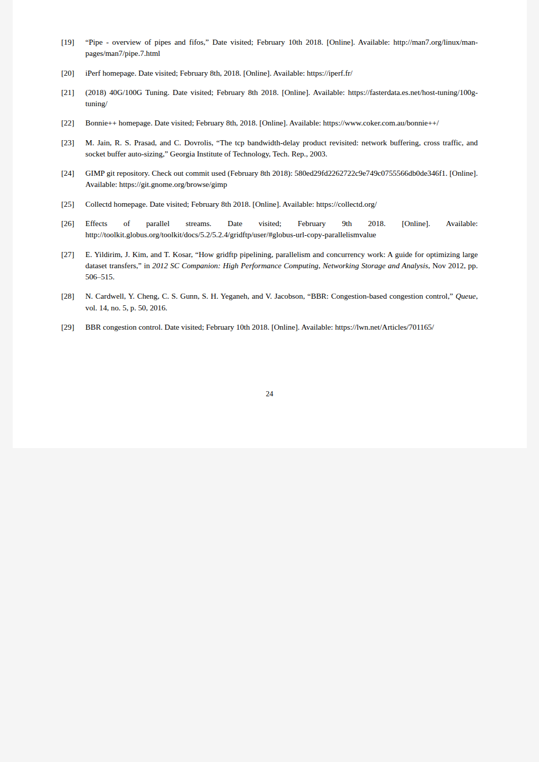[19] “Pipe - overview of pipes and fifos,” Date visited; February 10th 2018. [Online]. Available: http://man7.org/linux/man-pages/man7/pipe.7.html
[20] iPerf homepage. Date visited; February 8th, 2018. [Online]. Available: https://iperf.fr/
[21] (2018) 40G/100G Tuning. Date visited; February 8th 2018. [Online]. Available: https://fasterdata.es.net/host-tuning/100g-tuning/
[22] Bonnie++ homepage. Date visited; February 8th, 2018. [Online]. Available: https://www.coker.com.au/bonnie++/
[23] M. Jain, R. S. Prasad, and C. Dovrolis, “The tcp bandwidth-delay product revisited: network buffering, cross traffic, and socket buffer auto-sizing,” Georgia Institute of Technology, Tech. Rep., 2003.
[24] GIMP git repository. Check out commit used (February 8th 2018): 580ed29fd2262722c9e749c0755566db0de346f1. [Online]. Available: https://git.gnome.org/browse/gimp
[25] Collectd homepage. Date visited; February 8th 2018. [Online]. Available: https://collectd.org/
[26] Effects of parallel streams. Date visited; February 9th 2018. [Online]. Available: http://toolkit.globus.org/toolkit/docs/5.2/5.2.4/gridftp/user/#globus-url-copy-parallelismvalue
[27] E. Yildirim, J. Kim, and T. Kosar, “How gridftp pipelining, parallelism and concurrency work: A guide for optimizing large dataset transfers,” in 2012 SC Companion: High Performance Computing, Networking Storage and Analysis, Nov 2012, pp. 506–515.
[28] N. Cardwell, Y. Cheng, C. S. Gunn, S. H. Yeganeh, and V. Jacobson, “BBR: Congestion-based congestion control,” Queue, vol. 14, no. 5, p. 50, 2016.
[29] BBR congestion control. Date visited; February 10th 2018. [Online]. Available: https://lwn.net/Articles/701165/
24